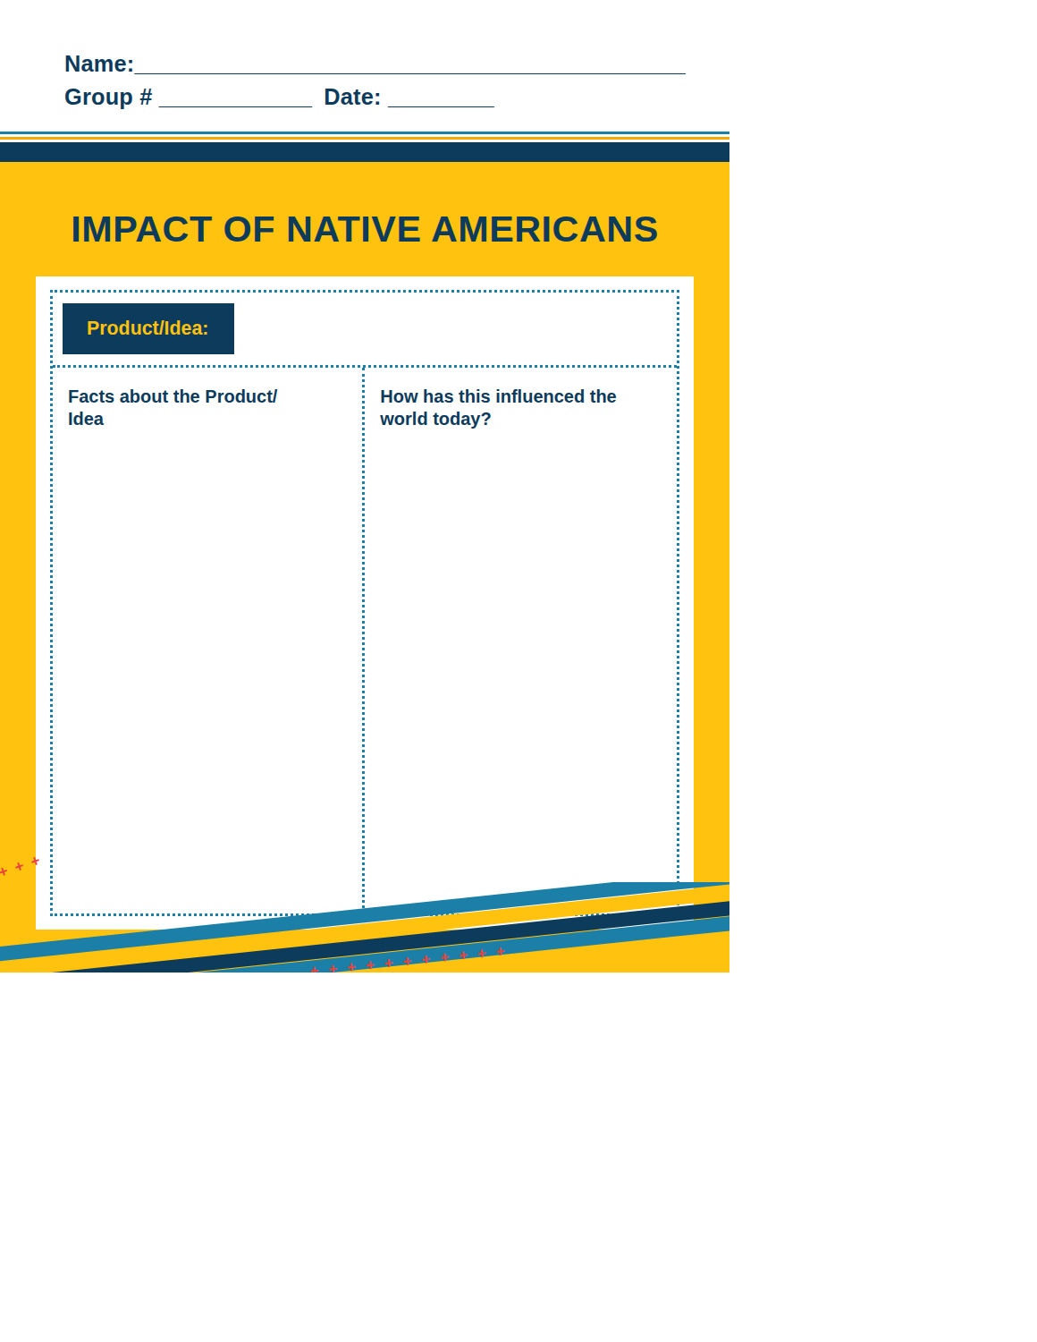Name:_______________________________________________
Group # _____________ Date: _________
Impact of Native Americans
Product/Idea:
Facts about the Product/
Idea
How has this influenced the
world today?
+ + +
+ + + + + + + + + + +